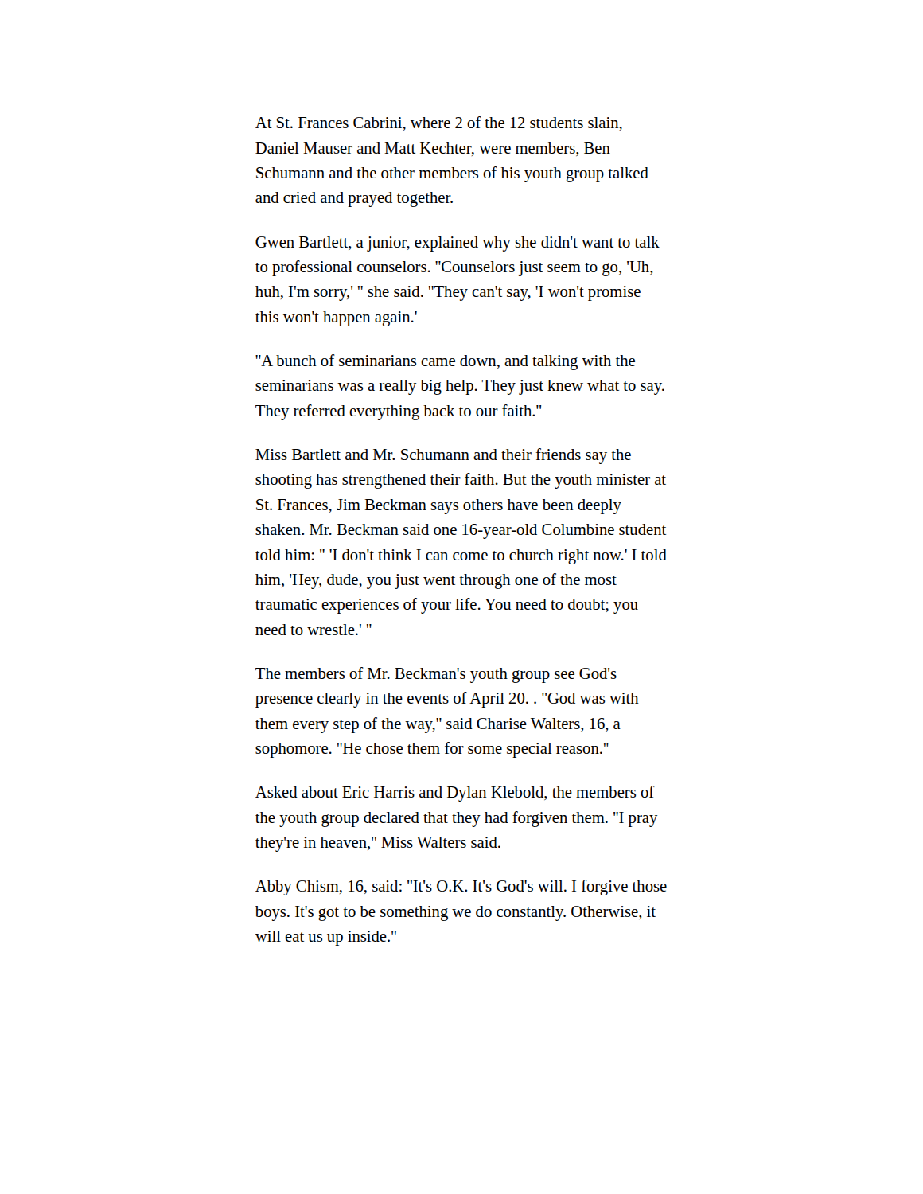At St. Frances Cabrini, where 2 of the 12 students slain, Daniel Mauser and Matt Kechter, were members, Ben Schumann and the other members of his youth group talked and cried and prayed together.
Gwen Bartlett, a junior, explained why she didn't want to talk to professional counselors. ''Counselors just seem to go, 'Uh, huh, I'm sorry,' '' she said. ''They can't say, 'I won't promise this won't happen again.'
''A bunch of seminarians came down, and talking with the seminarians was a really big help. They just knew what to say. They referred everything back to our faith.''
Miss Bartlett and Mr. Schumann and their friends say the shooting has strengthened their faith. But the youth minister at St. Frances, Jim Beckman says others have been deeply shaken. Mr. Beckman said one 16-year-old Columbine student told him: '' 'I don't think I can come to church right now.' I told him, 'Hey, dude, you just went through one of the most traumatic experiences of your life. You need to doubt; you need to wrestle.' ''
The members of Mr. Beckman's youth group see God's presence clearly in the events of April 20. . ''God was with them every step of the way,'' said Charise Walters, 16, a sophomore. ''He chose them for some special reason.''
Asked about Eric Harris and Dylan Klebold, the members of the youth group declared that they had forgiven them. ''I pray they're in heaven,'' Miss Walters said.
Abby Chism, 16, said: ''It's O.K. It's God's will. I forgive those boys. It's got to be something we do constantly. Otherwise, it will eat us up inside.''